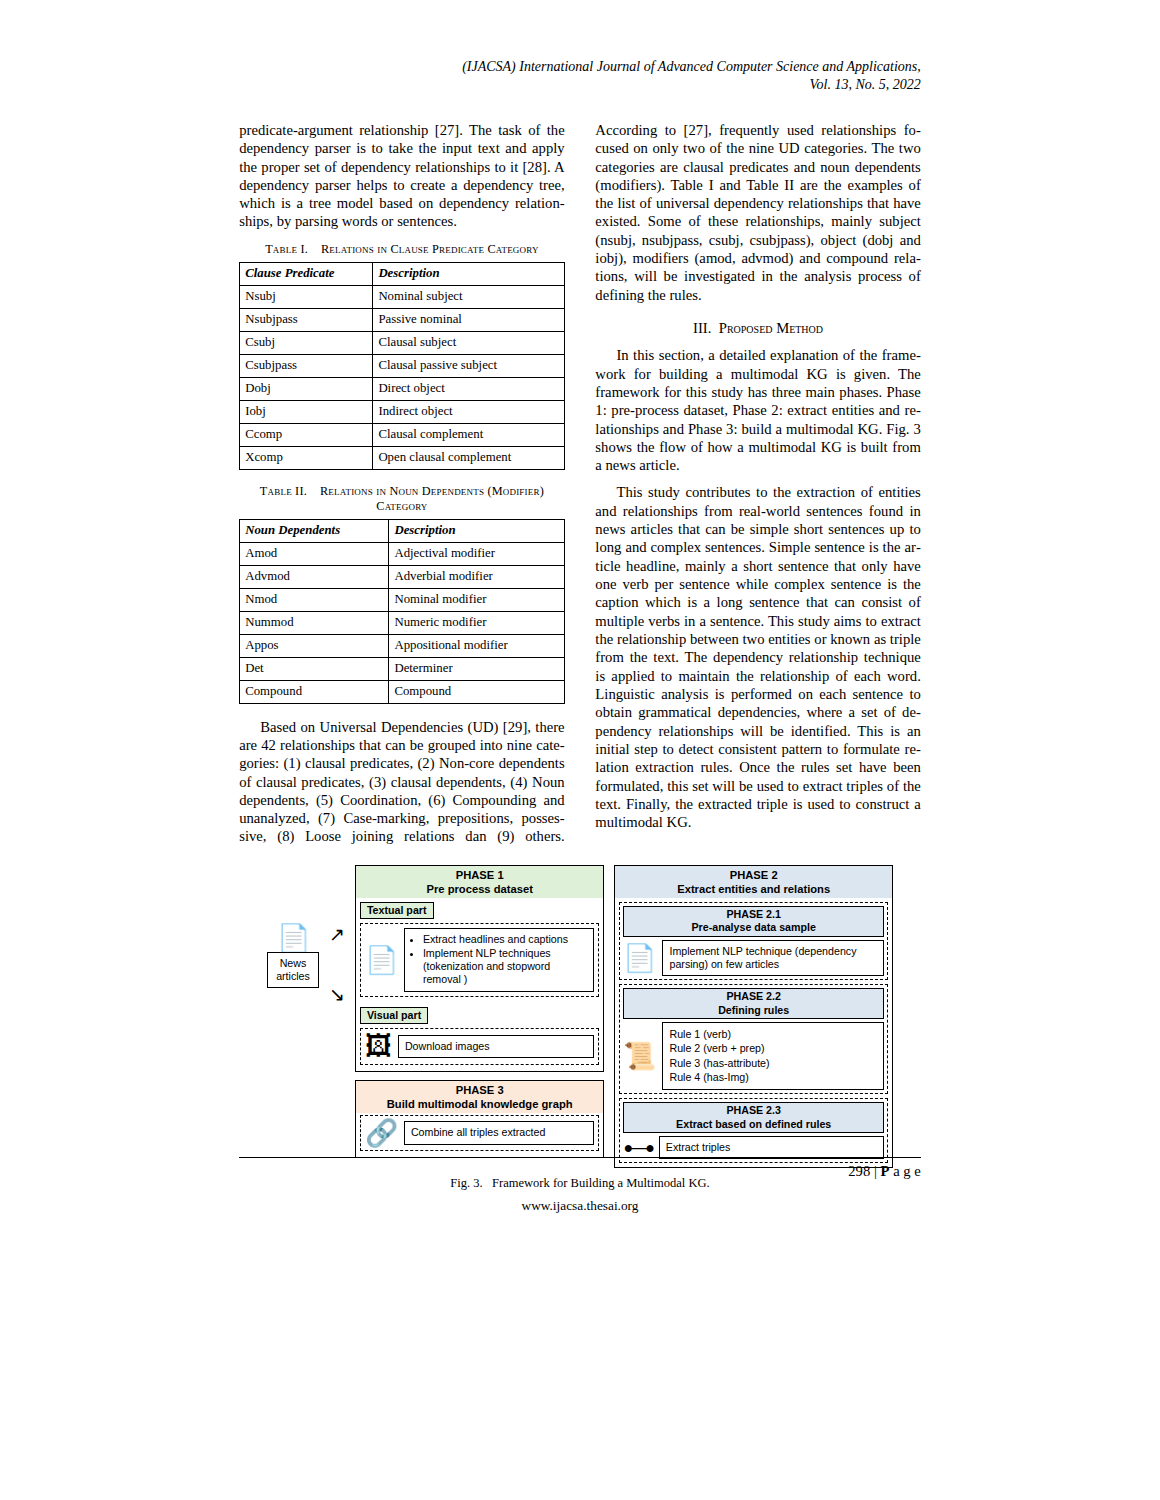(IJACSA) International Journal of Advanced Computer Science and Applications,
Vol. 13, No. 5, 2022
predicate-argument relationship [27]. The task of the dependency parser is to take the input text and apply the proper set of dependency relationships to it [28]. A dependency parser helps to create a dependency tree, which is a tree model based on dependency relationships, by parsing words or sentences.
Table I. Relations in Clause Predicate Category
| Clause Predicate | Description |
| --- | --- |
| Nsubj | Nominal subject |
| Nsubjpass | Passive nominal |
| Csubj | Clausal subject |
| Csubjpass | Clausal passive subject |
| Dobj | Direct object |
| Iobj | Indirect object |
| Ccomp | Clausal complement |
| Xcomp | Open clausal complement |
Table II. Relations in Noun Dependents (Modifier) Category
| Noun Dependents | Description |
| --- | --- |
| Amod | Adjectival modifier |
| Advmod | Adverbial modifier |
| Nmod | Nominal modifier |
| Nummod | Numeric modifier |
| Appos | Appositional modifier |
| Det | Determiner |
| Compound | Compound |
Based on Universal Dependencies (UD) [29], there are 42 relationships that can be grouped into nine categories: (1) clausal predicates, (2) Non-core dependents of clausal predicates, (3) clausal dependents, (4) Noun dependents, (5) Coordination, (6) Compounding and unanalyzed, (7) Case-marking, prepositions, possessive, (8) Loose joining relations dan (9) others. According to [27], frequently used relationships focused on only two of the nine UD categories. The two categories are clausal predicates and noun dependents (modifiers). Table I and Table II are the examples of the list of universal dependency relationships that have existed. Some of these relationships, mainly subject (nsubj, nsubjpass, csubj, csubjpass), object (dobj and iobj), modifiers (amod, advmod) and compound relations, will be investigated in the analysis process of defining the rules.
III. Proposed Method
In this section, a detailed explanation of the framework for building a multimodal KG is given. The framework for this study has three main phases. Phase 1: pre-process dataset, Phase 2: extract entities and relationships and Phase 3: build a multimodal KG. Fig. 3 shows the flow of how a multimodal KG is built from a news article.
This study contributes to the extraction of entities and relationships from real-world sentences found in news articles that can be simple short sentences up to long and complex sentences. Simple sentence is the article headline, mainly a short sentence that only have one verb per sentence while complex sentence is the caption which is a long sentence that can consist of multiple verbs in a sentence. This study aims to extract the relationship between two entities or known as triple from the text. The dependency relationship technique is applied to maintain the relationship of each word. Linguistic analysis is performed on each sentence to obtain grammatical dependencies, where a set of dependency relationships will be identified. This is an initial step to detect consistent pattern to formulate relation extraction rules. Once the rules set have been formulated, this set will be used to extract triples of the text. Finally, the extracted triple is used to construct a multimodal KG.
📄
News
articles
↗
↘
PHASE 1
Pre process dataset
Textual part
📄
Extract headlines and captions
Implement NLP techniques (tokenization and stopword removal )
Visual part
🖼
Download images
PHASE 3
Build multimodal knowledge graph
🔗
Combine all triples extracted
PHASE 2
Extract entities and relations
PHASE 2.1
Pre-analyse data sample
📄
Implement NLP technique (dependency parsing) on few articles
PHASE 2.2
Defining rules
📜
Rule 1 (verb)
Rule 2 (verb + prep)
Rule 3 (has-attribute)
Rule 4 (has-Img)
PHASE 2.3
Extract based on defined rules
●—●
Extract triples
Fig. 3. Framework for Building a Multimodal KG.
298 | P a g e
www.ijacsa.thesai.org